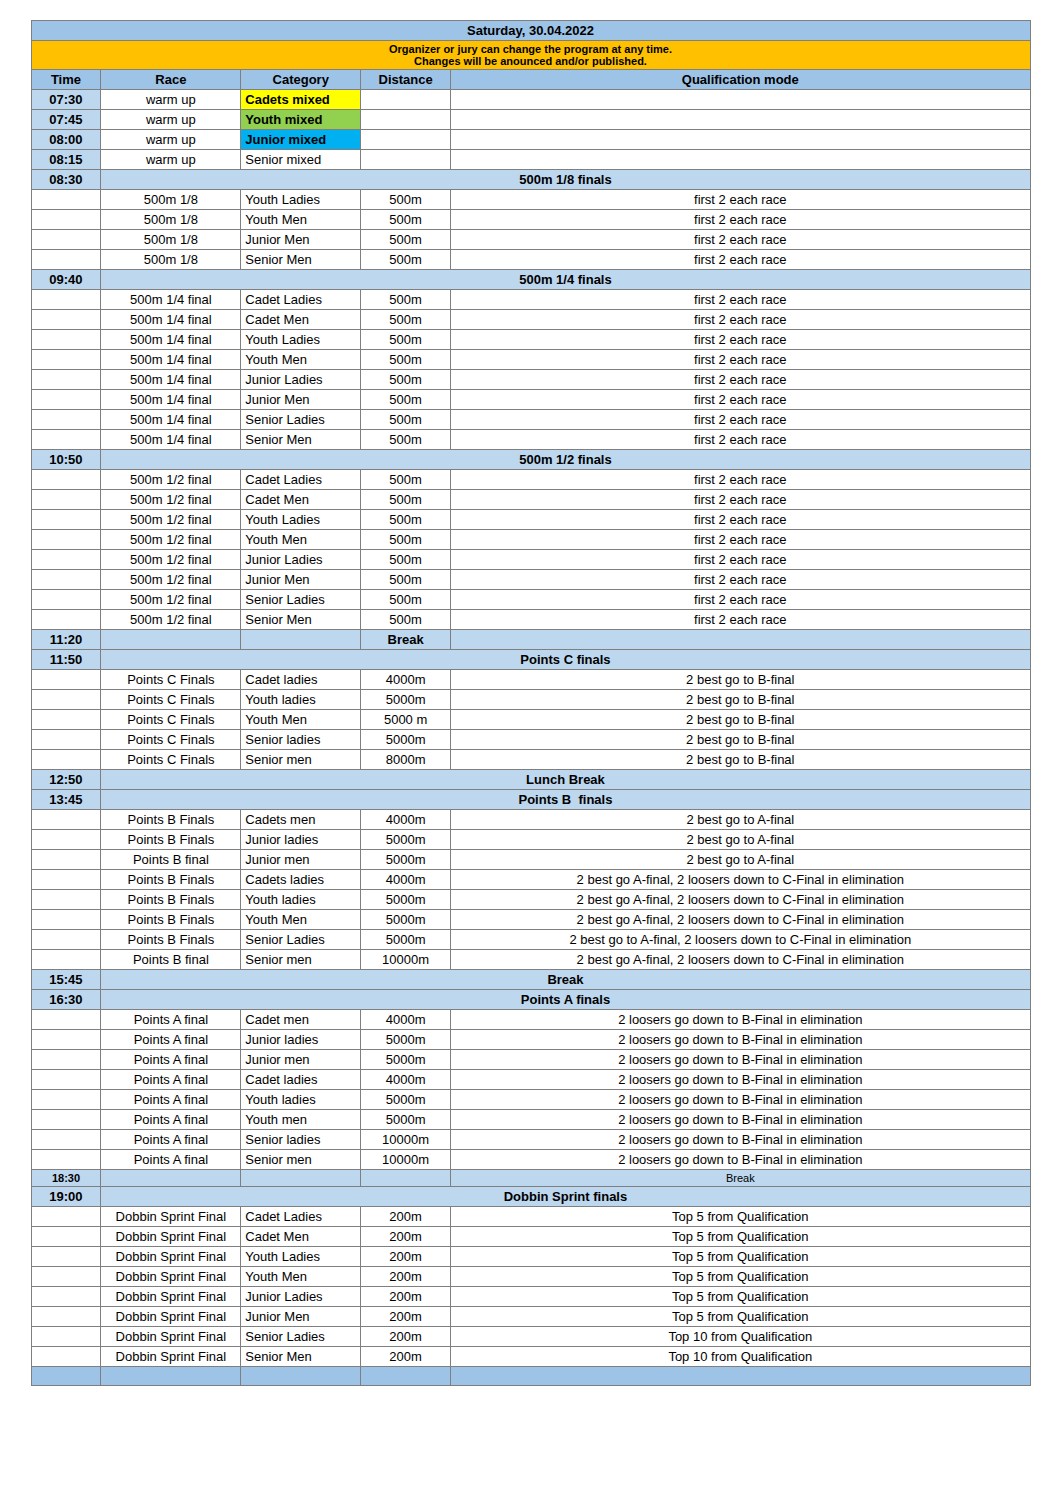| Saturday, 30.04.2022 |
| Organizer or jury can change the program at any time. Changes will be anounced and/or published. |
| Time | Race | Category | Distance | Qualification mode |
| 07:30 | warm up | Cadets mixed | | |
| 07:45 | warm up | Youth mixed | | |
| 08:00 | warm up | Junior mixed | | |
| 08:15 | warm up | Senior mixed | | |
| 08:30 | 500m 1/8 finals |
| | 500m 1/8 | Youth Ladies | 500m | first 2 each race |
| | 500m 1/8 | Youth Men | 500m | first 2 each race |
| | 500m 1/8 | Junior Men | 500m | first 2 each race |
| | 500m 1/8 | Senior Men | 500m | first 2 each race |
| 09:40 | 500m 1/4 finals |
| | 500m 1/4 final | Cadet Ladies | 500m | first 2 each race |
| | 500m 1/4 final | Cadet Men | 500m | first 2 each race |
| | 500m 1/4 final | Youth Ladies | 500m | first 2 each race |
| | 500m 1/4 final | Youth Men | 500m | first 2 each race |
| | 500m 1/4 final | Junior Ladies | 500m | first 2 each race |
| | 500m 1/4 final | Junior Men | 500m | first 2 each race |
| | 500m 1/4 final | Senior Ladies | 500m | first 2 each race |
| | 500m 1/4 final | Senior Men | 500m | first 2 each race |
| 10:50 | 500m 1/2 finals |
| | 500m 1/2 final | Cadet Ladies | 500m | first 2 each race |
| | 500m 1/2 final | Cadet Men | 500m | first 2 each race |
| | 500m 1/2 final | Youth Ladies | 500m | first 2 each race |
| | 500m 1/2 final | Youth Men | 500m | first 2 each race |
| | 500m 1/2 final | Junior Ladies | 500m | first 2 each race |
| | 500m 1/2 final | Junior Men | 500m | first 2 each race |
| | 500m 1/2 final | Senior Ladies | 500m | first 2 each race |
| | 500m 1/2 final | Senior Men | 500m | first 2 each race |
| 11:20 | | | Break | |
| 11:50 | Points C finals |
| | Points C Finals | Cadet ladies | 4000m | 2 best go to B-final |
| | Points C Finals | Youth ladies | 5000m | 2 best go to B-final |
| | Points C Finals | Youth Men | 5000 m | 2 best go to B-final |
| | Points C Finals | Senior ladies | 5000m | 2 best go to B-final |
| | Points C Finals | Senior men | 8000m | 2 best go to B-final |
| 12:50 | Lunch Break |
| 13:45 | Points B finals |
| | Points B Finals | Cadets men | 4000m | 2 best go to A-final |
| | Points B Finals | Junior ladies | 5000m | 2 best go to A-final |
| | Points B final | Junior men | 5000m | 2 best go to A-final |
| | Points B Finals | Cadets ladies | 4000m | 2 best go A-final, 2 loosers down to C-Final in elimination |
| | Points B Finals | Youth ladies | 5000m | 2 best go A-final, 2 loosers down to C-Final in elimination |
| | Points B Finals | Youth Men | 5000m | 2 best go A-final, 2 loosers down to C-Final in elimination |
| | Points B Finals | Senior Ladies | 5000m | 2 best go to A-final, 2 loosers down to C-Final in elimination |
| | Points B final | Senior men | 10000m | 2 best go A-final, 2 loosers down to C-Final in elimination |
| 15:45 | Break |
| 16:30 | Points A finals |
| | Points A final | Cadet men | 4000m | 2 loosers go down to B-Final in elimination |
| | Points A final | Junior ladies | 5000m | 2 loosers go down to B-Final in elimination |
| | Points A final | Junior men | 5000m | 2 loosers go down to B-Final in elimination |
| | Points A final | Cadet ladies | 4000m | 2 loosers go down to B-Final in elimination |
| | Points A final | Youth ladies | 5000m | 2 loosers go down to B-Final in elimination |
| | Points A final | Youth men | 5000m | 2 loosers go down to B-Final in elimination |
| | Points A final | Senior ladies | 10000m | 2 loosers go down to B-Final in elimination |
| | Points A final | Senior men | 10000m | 2 loosers go down to B-Final in elimination |
| 18:30 | | | | Break |
| 19:00 | Dobbin Sprint finals |
| | Dobbin Sprint Final | Cadet Ladies | 200m | Top 5 from Qualification |
| | Dobbin Sprint Final | Cadet Men | 200m | Top 5 from Qualification |
| | Dobbin Sprint Final | Youth Ladies | 200m | Top 5 from Qualification |
| | Dobbin Sprint Final | Youth Men | 200m | Top 5 from Qualification |
| | Dobbin Sprint Final | Junior Ladies | 200m | Top 5 from Qualification |
| | Dobbin Sprint Final | Junior Men | 200m | Top 5 from Qualification |
| | Dobbin Sprint Final | Senior Ladies | 200m | Top 10 from Qualification |
| | Dobbin Sprint Final | Senior Men | 200m | Top 10 from Qualification |